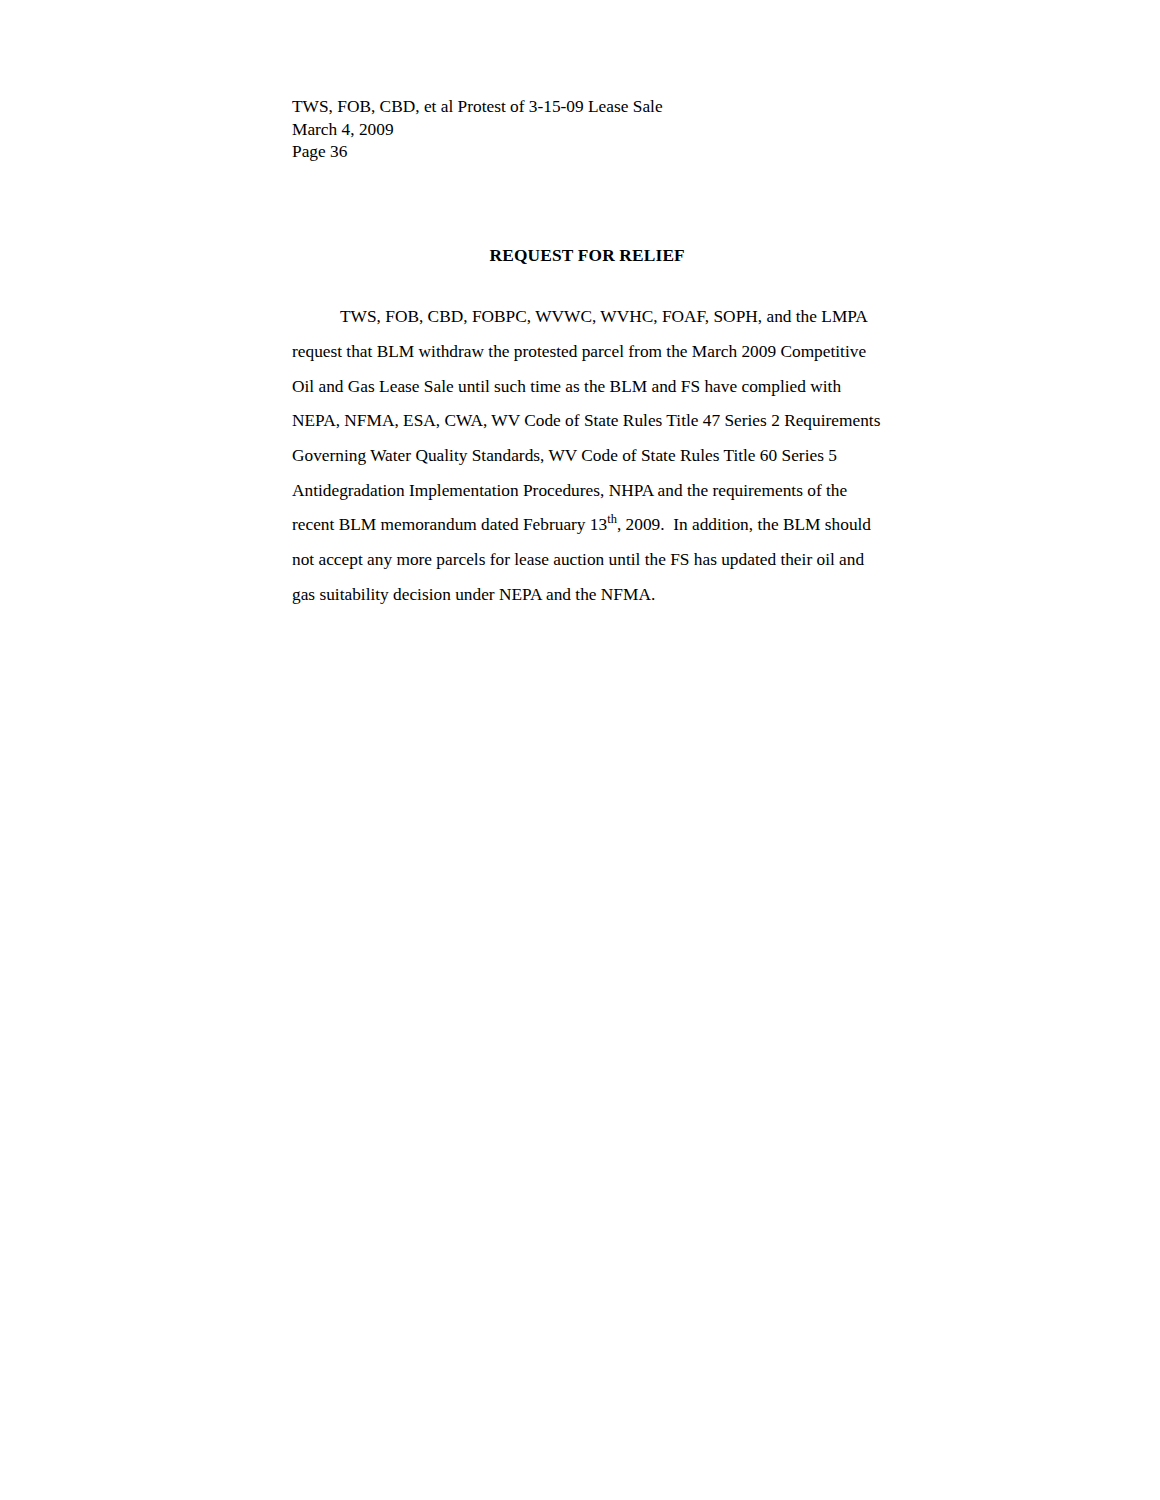TWS, FOB, CBD, et al Protest of 3-15-09 Lease Sale
March 4, 2009
Page 36
REQUEST FOR RELIEF
TWS, FOB, CBD, FOBPC, WVWC, WVHC, FOAF, SOPH, and the LMPA request that BLM withdraw the protested parcel from the March 2009 Competitive Oil and Gas Lease Sale until such time as the BLM and FS have complied with NEPA, NFMA, ESA, CWA, WV Code of State Rules Title 47 Series 2 Requirements Governing Water Quality Standards, WV Code of State Rules Title 60 Series 5 Antidegradation Implementation Procedures, NHPA and the requirements of the recent BLM memorandum dated February 13th, 2009. In addition, the BLM should not accept any more parcels for lease auction until the FS has updated their oil and gas suitability decision under NEPA and the NFMA.